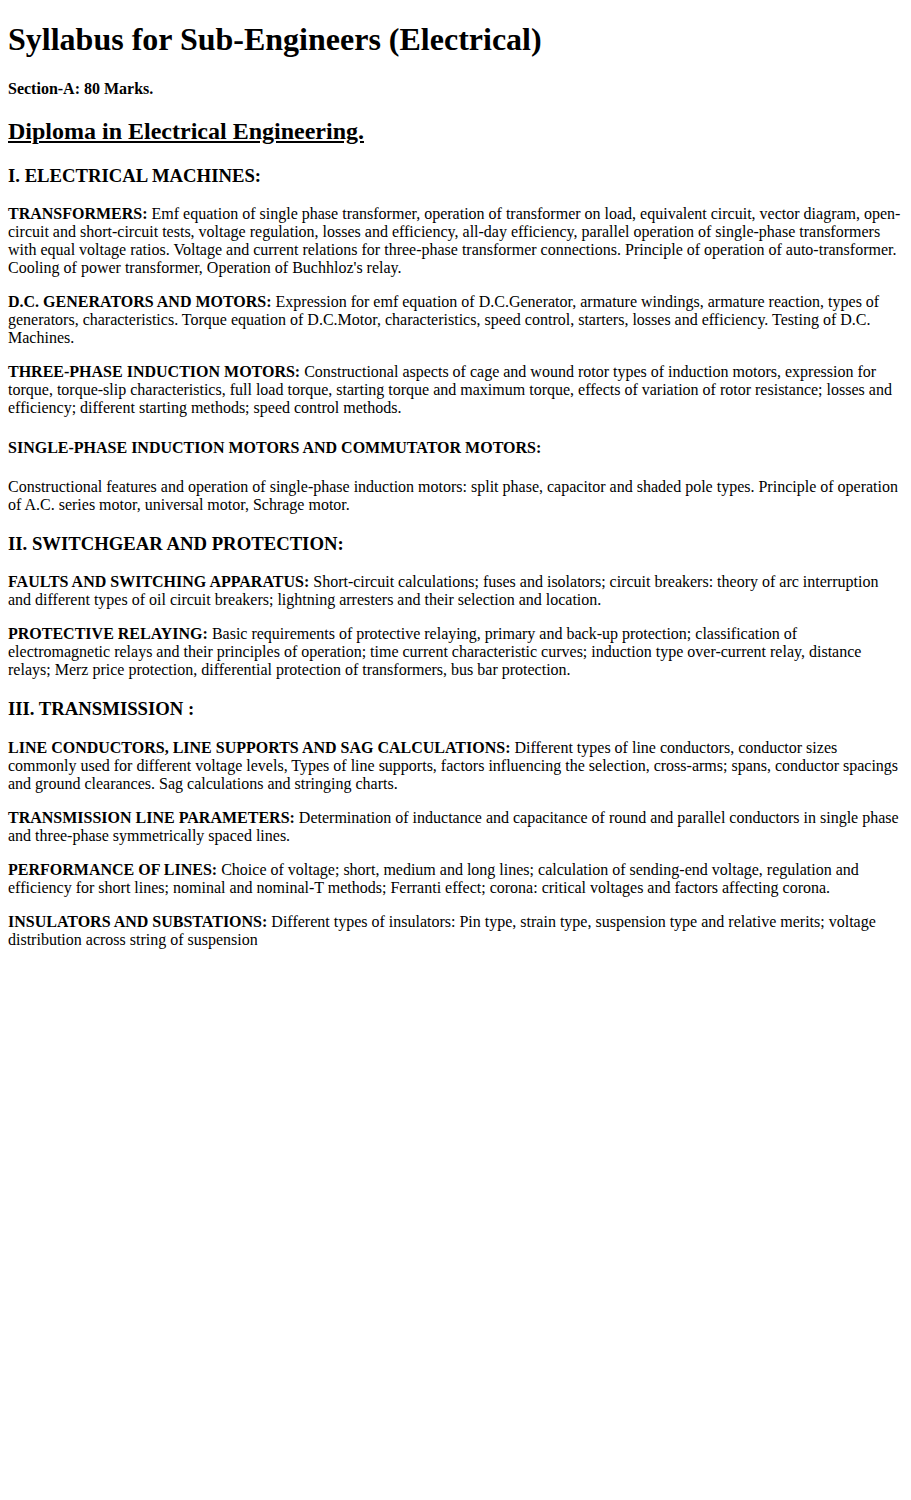Syllabus for Sub-Engineers (Electrical)
Section-A: 80 Marks.
Diploma in Electrical Engineering.
I. ELECTRICAL MACHINES:
TRANSFORMERS: Emf equation of single phase transformer, operation of transformer on load, equivalent circuit, vector diagram, open-circuit and short-circuit tests, voltage regulation, losses and efficiency, all-day efficiency, parallel operation of single-phase transformers with equal voltage ratios. Voltage and current relations for three-phase transformer connections. Principle of operation of auto-transformer. Cooling of power transformer, Operation of Buchhloz's relay.
D.C. GENERATORS AND MOTORS: Expression for emf equation of D.C.Generator, armature windings, armature reaction, types of generators, characteristics. Torque equation of D.C.Motor, characteristics, speed control, starters, losses and efficiency. Testing of D.C. Machines.
THREE-PHASE INDUCTION MOTORS: Constructional aspects of cage and wound rotor types of induction motors, expression for torque, torque-slip characteristics, full load torque, starting torque and maximum torque, effects of variation of rotor resistance; losses and efficiency; different starting methods; speed control methods.
SINGLE-PHASE INDUCTION MOTORS AND COMMUTATOR MOTORS:
Constructional features and operation of single-phase induction motors: split phase, capacitor and shaded pole types. Principle of operation of A.C. series motor, universal motor, Schrage motor.
II. SWITCHGEAR AND PROTECTION:
FAULTS AND SWITCHING APPARATUS: Short-circuit calculations; fuses and isolators; circuit breakers: theory of arc interruption and different types of oil circuit breakers; lightning arresters and their selection and location.
PROTECTIVE RELAYING: Basic requirements of protective relaying, primary and back-up protection; classification of electromagnetic relays and their principles of operation; time current characteristic curves; induction type over-current relay, distance relays; Merz price protection, differential protection of transformers, bus bar protection.
III. TRANSMISSION :
LINE CONDUCTORS, LINE SUPPORTS AND SAG CALCULATIONS: Different types of line conductors, conductor sizes commonly used for different voltage levels, Types of line supports, factors influencing the selection, cross-arms; spans, conductor spacings and ground clearances. Sag calculations and stringing charts.
TRANSMISSION LINE PARAMETERS: Determination of inductance and capacitance of round and parallel conductors in single phase and three-phase symmetrically spaced lines.
PERFORMANCE OF LINES: Choice of voltage; short, medium and long lines; calculation of sending-end voltage, regulation and efficiency for short lines; nominal and nominal-T methods; Ferranti effect; corona: critical voltages and factors affecting corona.
INSULATORS AND SUBSTATIONS: Different types of insulators: Pin type, strain type, suspension type and relative merits; voltage distribution across string of suspension